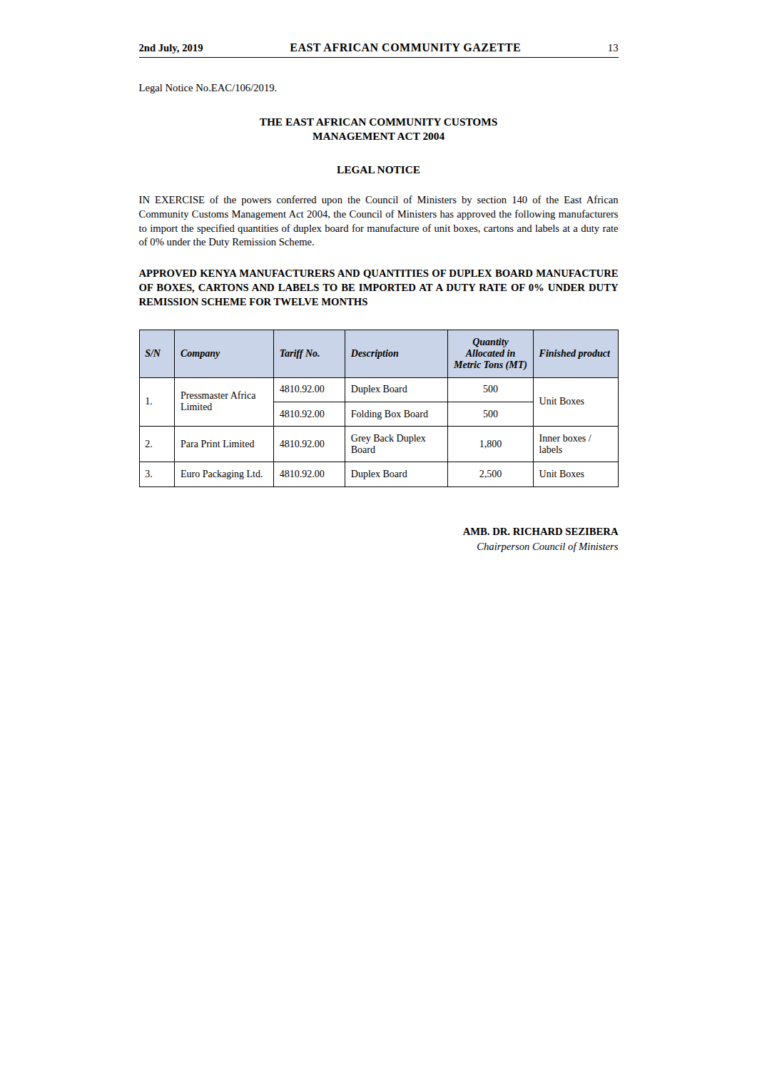2nd July, 2019 EAST AFRICAN COMMUNITY GAZETTE 13
Legal Notice No.EAC/106/2019.
THE EAST AFRICAN COMMUNITY CUSTOMS
MANAGEMENT ACT 2004
LEGAL NOTICE
IN EXERCISE of the powers conferred upon the Council of Ministers by section 140 of the East African Community Customs Management Act 2004, the Council of Ministers has approved the following manufacturers to import the specified quantities of duplex board for manufacture of unit boxes, cartons and labels at a duty rate of 0% under the Duty Remission Scheme.
APPROVED KENYA MANUFACTURERS AND QUANTITIES OF DUPLEX BOARD MANUFACTURE OF BOXES, CARTONS AND LABELS TO BE IMPORTED AT A DUTY RATE OF 0% UNDER DUTY REMISSION SCHEME FOR TWELVE MONTHS
| S/N | Company | Tariff No. | Description | Quantity Allocated in Metric Tons (MT) | Finished product |
| --- | --- | --- | --- | --- | --- |
| 1. | Pressmaster Africa Limited | 4810.92.00 | Duplex Board | 500 | Unit Boxes |
| 4810.92.00 | Folding Box Board | 500 |
| 2. | Para Print Limited | 4810.92.00 | Grey Back Duplex Board | 1,800 | Inner boxes / labels |
| 3. | Euro Packaging Ltd. | 4810.92.00 | Duplex Board | 2,500 | Unit Boxes |
AMB. DR. RICHARD SEZIBERA
Chairperson Council of Ministers